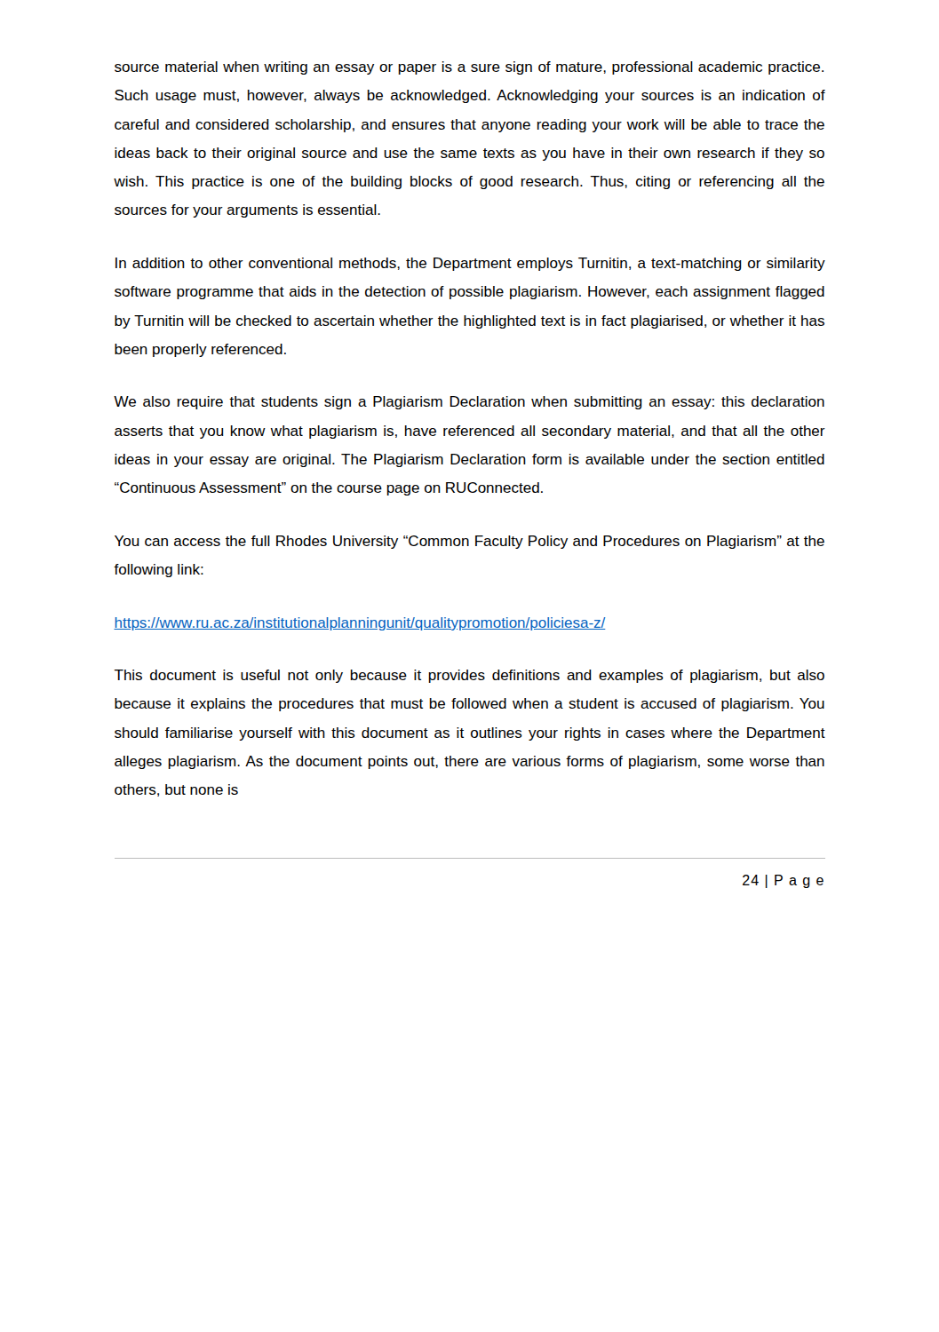source material when writing an essay or paper is a sure sign of mature, professional academic practice. Such usage must, however, always be acknowledged. Acknowledging your sources is an indication of careful and considered scholarship, and ensures that anyone reading your work will be able to trace the ideas back to their original source and use the same texts as you have in their own research if they so wish. This practice is one of the building blocks of good research. Thus, citing or referencing all the sources for your arguments is essential.
In addition to other conventional methods, the Department employs Turnitin, a text-matching or similarity software programme that aids in the detection of possible plagiarism. However, each assignment flagged by Turnitin will be checked to ascertain whether the highlighted text is in fact plagiarised, or whether it has been properly referenced.
We also require that students sign a Plagiarism Declaration when submitting an essay: this declaration asserts that you know what plagiarism is, have referenced all secondary material, and that all the other ideas in your essay are original. The Plagiarism Declaration form is available under the section entitled “Continuous Assessment” on the course page on RUConnected.
You can access the full Rhodes University “Common Faculty Policy and Procedures on Plagiarism” at the following link:
https://www.ru.ac.za/institutionalplanningunit/qualitypromotion/policiesa-z/
This document is useful not only because it provides definitions and examples of plagiarism, but also because it explains the procedures that must be followed when a student is accused of plagiarism. You should familiarise yourself with this document as it outlines your rights in cases where the Department alleges plagiarism. As the document points out, there are various forms of plagiarism, some worse than others, but none is
24 | P a g e